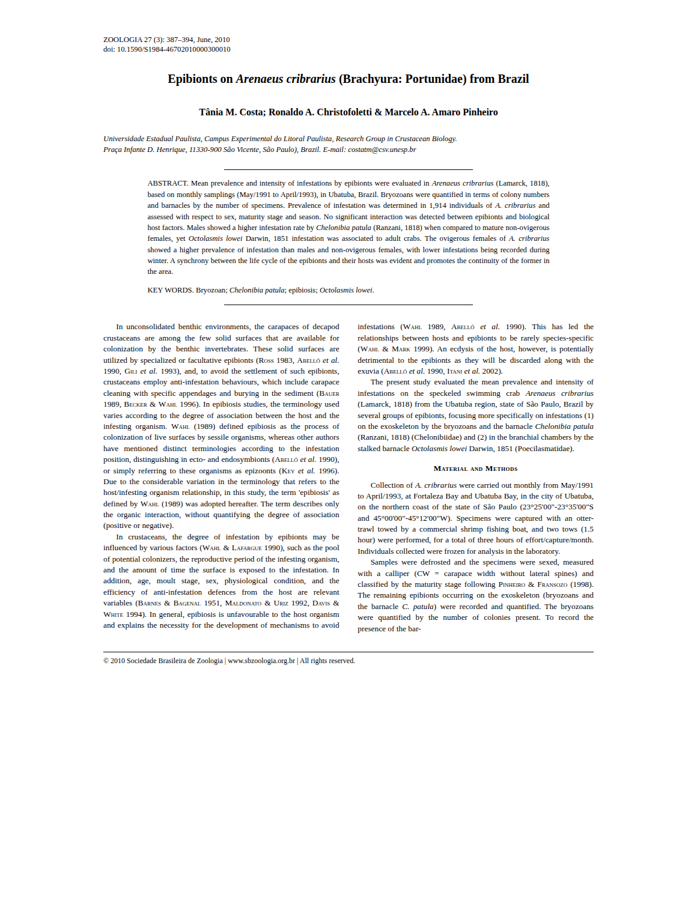ZOOLOGIA 27 (3): 387–394, June, 2010
doi: 10.1590/S1984-46702010000300010
Epibionts on Arenaeus cribrarius (Brachyura: Portunidae) from Brazil
Tânia M. Costa; Ronaldo A. Christofoletti & Marcelo A. Amaro Pinheiro
Universidade Estadual Paulista, Campus Experimental do Litoral Paulista, Research Group in Crustacean Biology.
Praça Infante D. Henrique, 11330-900 São Vicente, São Paulo), Brazil. E-mail: costatm@csv.unesp.br
ABSTRACT. Mean prevalence and intensity of infestations by epibionts were evaluated in Arenaeus cribrarius (Lamarck, 1818), based on monthly samplings (May/1991 to April/1993), in Ubatuba, Brazil. Bryozoans were quantified in terms of colony numbers and barnacles by the number of specimens. Prevalence of infestation was determined in 1,914 individuals of A. cribrarius and assessed with respect to sex, maturity stage and season. No significant interaction was detected between epibionts and biological host factors. Males showed a higher infestation rate by Chelonibia patula (Ranzani, 1818) when compared to mature non-ovigerous females, yet Octolasmis lowei Darwin, 1851 infestation was associated to adult crabs. The ovigerous females of A. cribrarius showed a higher prevalence of infestation than males and non-ovigerous females, with lower infestations being recorded during winter. A synchrony between the life cycle of the epibionts and their hosts was evident and promotes the continuity of the former in the area.
KEY WORDS. Bryozoan; Chelonibia patula; epibiosis; Octolasmis lowei.
In unconsolidated benthic environments, the carapaces of decapod crustaceans are among the few solid surfaces that are available for colonization by the benthic invertebrates. These solid surfaces are utilized by specialized or facultative epibionts (Ross 1983, Abelló et al. 1990, Gili et al. 1993), and, to avoid the settlement of such epibionts, crustaceans employ anti-infestation behaviours, which include carapace cleaning with specific appendages and burying in the sediment (Bauer 1989, Becker & Wahl 1996). In epibiosis studies, the terminology used varies according to the degree of association between the host and the infesting organism. Wahl (1989) defined epibiosis as the process of colonization of live surfaces by sessile organisms, whereas other authors have mentioned distinct terminologies according to the infestation position, distinguishing in ecto- and endosymbionts (Abelló et al. 1990), or simply referring to these organisms as epizoonts (Key et al. 1996). Due to the considerable variation in the terminology that refers to the host/infesting organism relationship, in this study, the term 'epibiosis' as defined by Wahl (1989) was adopted hereafter. The term describes only the organic interaction, without quantifying the degree of association (positive or negative).
In crustaceans, the degree of infestation by epibionts may be influenced by various factors (Wahl & Lafargue 1990), such as the pool of potential colonizers, the reproductive period of the infesting organism, and the amount of time the surface is exposed to the infestation. In addition, age, moult stage, sex, physiological condition, and the efficiency of anti-infestation defences from the host are relevant variables (Barnes & Bagenal 1951, Maldonato & Uriz 1992, Davis & White 1994). In general, epibiosis is unfavourable to the host organism and explains the necessity for the development of mechanisms to avoid infestations (Wahl 1989, Abelló et al. 1990). This has led the relationships between hosts and epibionts to be rarely species-specific (Wahl & Mark 1999). An ecdysis of the host, however, is potentially detrimental to the epibionts as they will be discarded along with the exuvia (Abelló et al. 1990, Itani et al. 2002).
The present study evaluated the mean prevalence and intensity of infestations on the speckeled swimming crab Arenaeus cribrarius (Lamarck, 1818) from the Ubatuba region, state of São Paulo, Brazil by several groups of epibionts, focusing more specifically on infestations (1) on the exoskeleton by the bryozoans and the barnacle Chelonibia patula (Ranzani, 1818) (Chelonibiidae) and (2) in the branchial chambers by the stalked barnacle Octolasmis lowei Darwin, 1851 (Poecilasmatidae).
Material and Methods
Collection of A. cribrarius were carried out monthly from May/1991 to April/1993, at Fortaleza Bay and Ubatuba Bay, in the city of Ubatuba, on the northern coast of the state of São Paulo (23°25'00"-23°35'00"S and 45°00'00"-45°12'00"W). Specimens were captured with an otter-trawl towed by a commercial shrimp fishing boat, and two tows (1.5 hour) were performed, for a total of three hours of effort/capture/month. Individuals collected were frozen for analysis in the laboratory.
Samples were defrosted and the specimens were sexed, measured with a calliper (CW = carapace width without lateral spines) and classified by the maturity stage following Pinheiro & Fransozo (1998). The remaining epibionts occurring on the exoskeleton (bryozoans and the barnacle C. patula) were recorded and quantified. The bryozoans were quantified by the number of colonies present. To record the presence of the bar-
© 2010 Sociedade Brasileira de Zoologia | www.sbzoologia.org.br | All rights reserved.